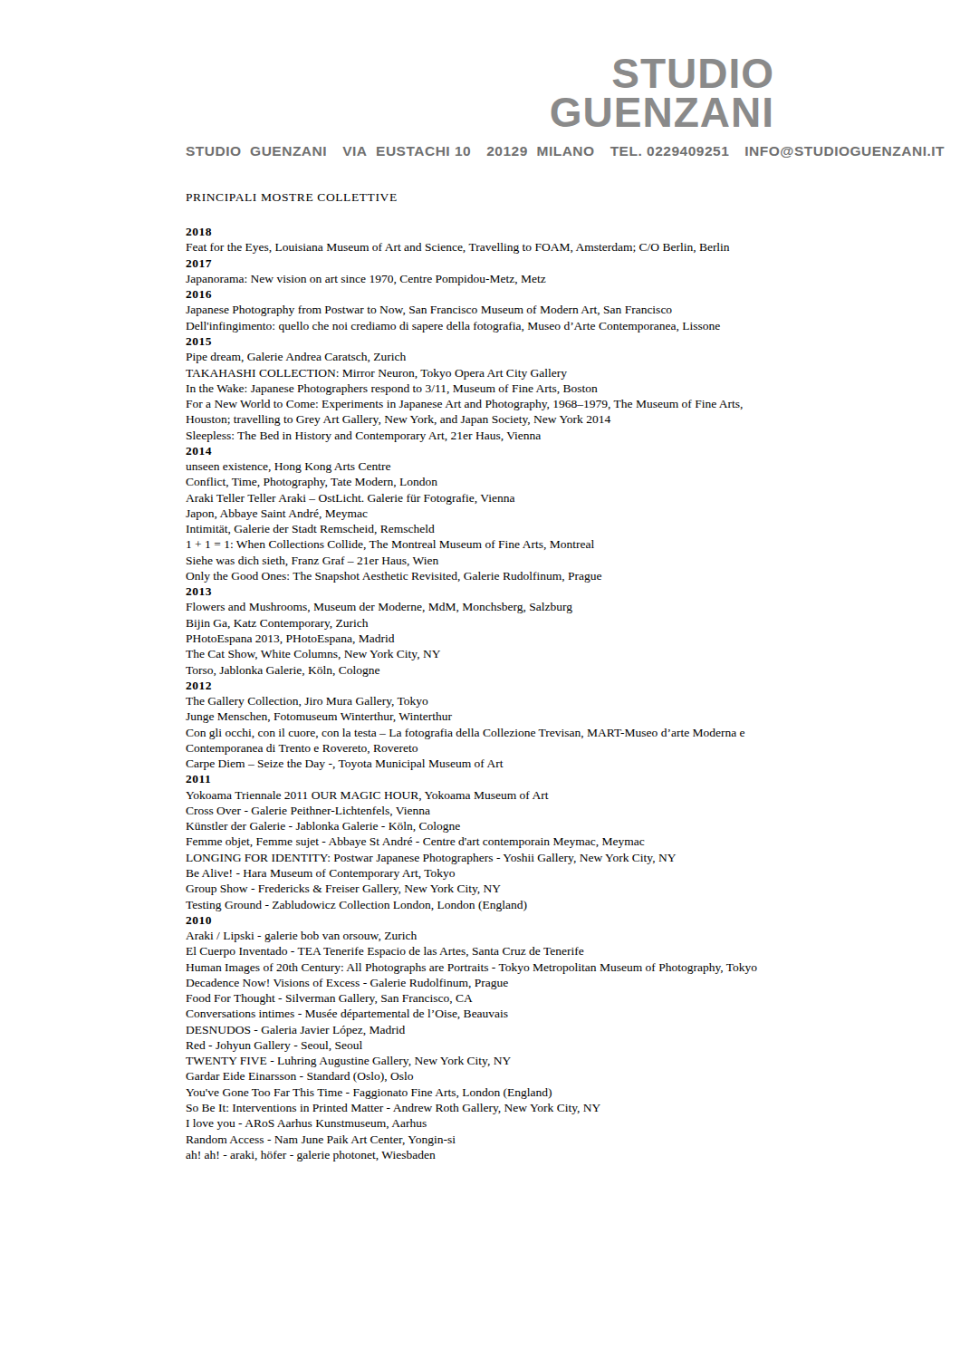STUDIO GUENZANI
STUDIO GUENZANI VIA EUSTACHI 10 20129 MILANO TEL. 0229409251 INFO@STUDIOGUENZANI.IT
PRINCIPALI MOSTRE COLLETTIVE
2018
Feat for the Eyes, Louisiana Museum of Art and Science, Travelling to FOAM, Amsterdam; C/O Berlin, Berlin
2017
Japanorama: New vision on art since 1970, Centre Pompidou-Metz, Metz
2016
Japanese Photography from Postwar to Now, San Francisco Museum of Modern Art, San Francisco
Dell'infingimento: quello che noi crediamo di sapere della fotografia, Museo d’Arte Contemporanea, Lissone
2015
Pipe dream, Galerie Andrea Caratsch, Zurich
TAKAHASHI COLLECTION: Mirror Neuron, Tokyo Opera Art City Gallery
In the Wake: Japanese Photographers respond to 3/11, Museum of Fine Arts, Boston
For a New World to Come: Experiments in Japanese Art and Photography, 1968–1979, The Museum of Fine Arts,
Houston; travelling to Grey Art Gallery, New York, and Japan Society, New York 2014
Sleepless: The Bed in History and Contemporary Art, 21er Haus, Vienna
2014
unseen existence, Hong Kong Arts Centre
Conflict, Time, Photography, Tate Modern, London
Araki Teller Teller Araki – OstLicht. Galerie für Fotografie, Vienna
Japon, Abbaye Saint André, Meymac
Intimität, Galerie der Stadt Remscheid, Remscheld
1 + 1 = 1: When Collections Collide, The Montreal Museum of Fine Arts, Montreal
Siehe was dich sieth, Franz Graf – 21er Haus, Wien
Only the Good Ones: The Snapshot Aesthetic Revisited, Galerie Rudolfinum, Prague
2013
Flowers and Mushrooms, Museum der Moderne, MdM, Monchsberg, Salzburg
Bijin Ga, Katz Contemporary, Zurich
PHotoEspana 2013, PHotoEspana, Madrid
The Cat Show, White Columns, New York City, NY
Torso, Jablonka Galerie, Köln, Cologne
2012
The Gallery Collection, Jiro Mura Gallery, Tokyo
Junge Menschen, Fotomuseum Winterthur, Winterthur
Con gli occhi, con il cuore, con la testa – La fotografia della Collezione Trevisan, MART-Museo d’arte Moderna e
Contemporanea di Trento e Rovereto, Rovereto
Carpe Diem – Seize the Day -, Toyota Municipal Museum of Art
2011
Yokoama Triennale 2011 OUR MAGIC HOUR, Yokoama Museum of Art
Cross Over - Galerie Peithner-Lichtenfels, Vienna
Künstler der Galerie - Jablonka Galerie - Köln, Cologne
Femme objet, Femme sujet - Abbaye St André - Centre d'art contemporain Meymac, Meymac
LONGING FOR IDENTITY: Postwar Japanese Photographers - Yoshii Gallery, New York City, NY
Be Alive! - Hara Museum of Contemporary Art, Tokyo
Group Show - Fredericks & Freiser Gallery, New York City, NY
Testing Ground - Zabludowicz Collection London, London (England)
2010
Araki / Lipski - galerie bob van orsouw, Zurich
El Cuerpo Inventado - TEA Tenerife Espacio de las Artes, Santa Cruz de Tenerife
Human Images of 20th Century: All Photographs are Portraits - Tokyo Metropolitan Museum of Photography, Tokyo
Decadence Now! Visions of Excess - Galerie Rudolfinum, Prague
Food For Thought - Silverman Gallery, San Francisco, CA
Conversations intimes - Musée départemental de l’Oise, Beauvais
DESNUDOS - Galeria Javier López, Madrid
Red - Johyun Gallery - Seoul, Seoul
TWENTY FIVE - Luhring Augustine Gallery, New York City, NY
Gardar Eide Einarsson - Standard (Oslo), Oslo
You've Gone Too Far This Time - Faggionato Fine Arts, London (England)
So Be It: Interventions in Printed Matter - Andrew Roth Gallery, New York City, NY
I love you - ARoS Aarhus Kunstmuseum, Aarhus
Random Access - Nam June Paik Art Center, Yongin-si
ah! ah! - araki, höfer - galerie photonet, Wiesbaden